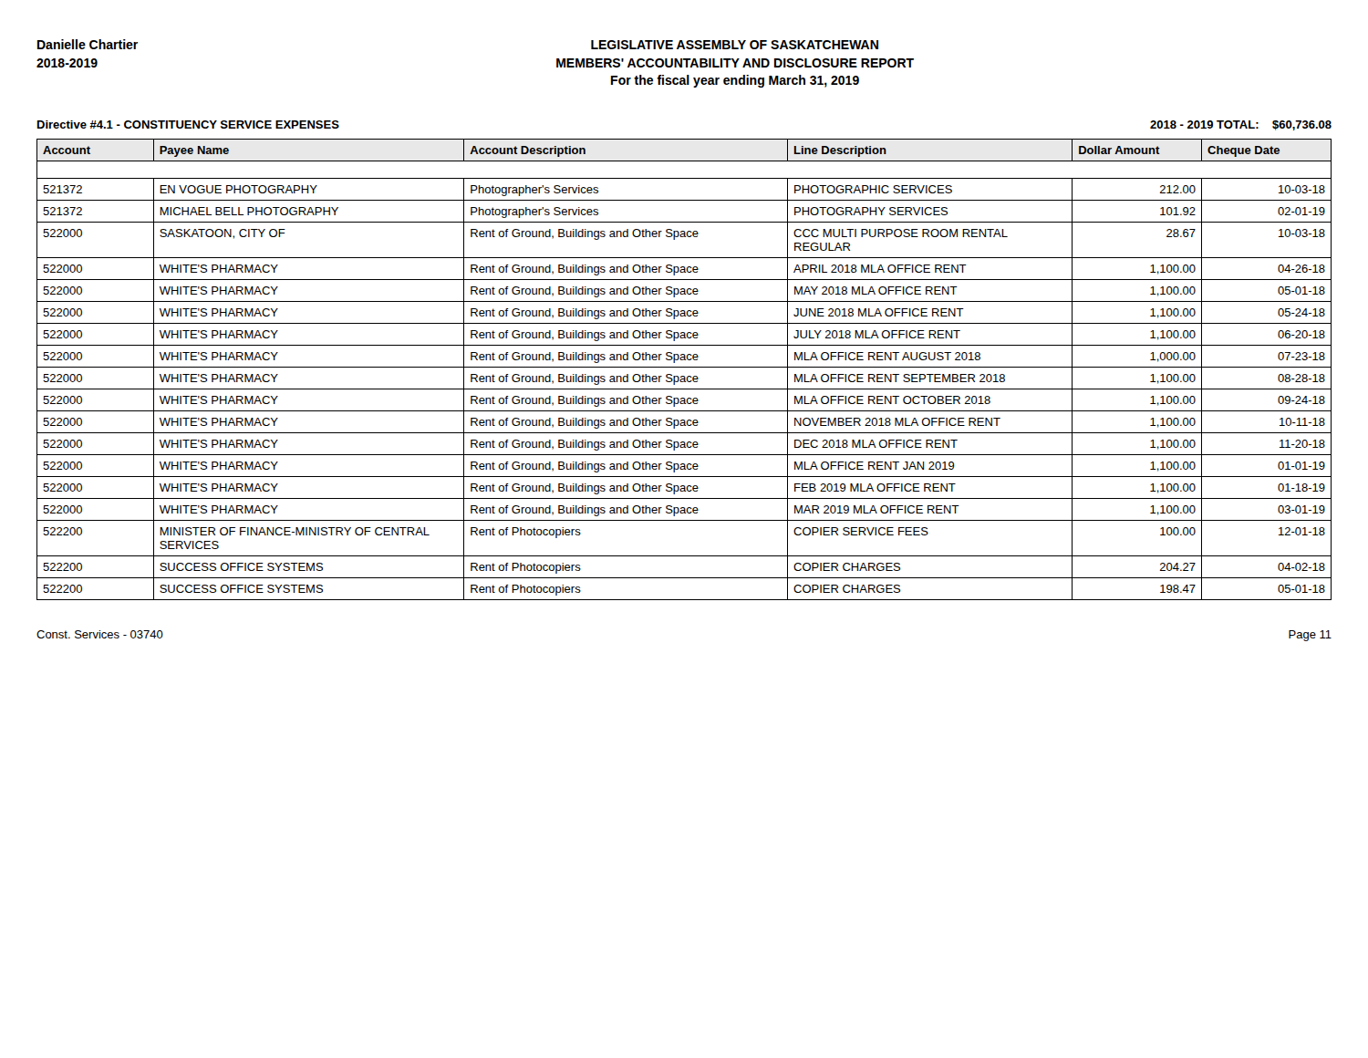Danielle Chartier
2018-2019
LEGISLATIVE ASSEMBLY OF SASKATCHEWAN
MEMBERS' ACCOUNTABILITY AND DISCLOSURE REPORT
For the fiscal year ending March 31, 2019
Directive #4.1 - CONSTITUENCY SERVICE EXPENSES 2018 - 2019 TOTAL: $60,736.08
| Account | Payee Name | Account Description | Line Description | Dollar Amount | Cheque Date |
| --- | --- | --- | --- | --- | --- |
| 521372 | EN VOGUE PHOTOGRAPHY | Photographer's Services | PHOTOGRAPHIC SERVICES | 212.00 | 10-03-18 |
| 521372 | MICHAEL BELL PHOTOGRAPHY | Photographer's Services | PHOTOGRAPHY SERVICES | 101.92 | 02-01-19 |
| 522000 | SASKATOON, CITY OF | Rent of Ground, Buildings and Other Space | CCC MULTI PURPOSE ROOM RENTAL REGULAR | 28.67 | 10-03-18 |
| 522000 | WHITE'S PHARMACY | Rent of Ground, Buildings and Other Space | APRIL 2018 MLA OFFICE RENT | 1,100.00 | 04-26-18 |
| 522000 | WHITE'S PHARMACY | Rent of Ground, Buildings and Other Space | MAY 2018 MLA OFFICE RENT | 1,100.00 | 05-01-18 |
| 522000 | WHITE'S PHARMACY | Rent of Ground, Buildings and Other Space | JUNE 2018 MLA OFFICE RENT | 1,100.00 | 05-24-18 |
| 522000 | WHITE'S PHARMACY | Rent of Ground, Buildings and Other Space | JULY 2018 MLA OFFICE RENT | 1,100.00 | 06-20-18 |
| 522000 | WHITE'S PHARMACY | Rent of Ground, Buildings and Other Space | MLA OFFICE RENT AUGUST 2018 | 1,000.00 | 07-23-18 |
| 522000 | WHITE'S PHARMACY | Rent of Ground, Buildings and Other Space | MLA OFFICE RENT SEPTEMBER 2018 | 1,100.00 | 08-28-18 |
| 522000 | WHITE'S PHARMACY | Rent of Ground, Buildings and Other Space | MLA OFFICE RENT OCTOBER 2018 | 1,100.00 | 09-24-18 |
| 522000 | WHITE'S PHARMACY | Rent of Ground, Buildings and Other Space | NOVEMBER 2018 MLA OFFICE RENT | 1,100.00 | 10-11-18 |
| 522000 | WHITE'S PHARMACY | Rent of Ground, Buildings and Other Space | DEC 2018 MLA OFFICE RENT | 1,100.00 | 11-20-18 |
| 522000 | WHITE'S PHARMACY | Rent of Ground, Buildings and Other Space | MLA OFFICE RENT JAN 2019 | 1,100.00 | 01-01-19 |
| 522000 | WHITE'S PHARMACY | Rent of Ground, Buildings and Other Space | FEB 2019 MLA OFFICE RENT | 1,100.00 | 01-18-19 |
| 522000 | WHITE'S PHARMACY | Rent of Ground, Buildings and Other Space | MAR 2019 MLA OFFICE RENT | 1,100.00 | 03-01-19 |
| 522200 | MINISTER OF FINANCE-MINISTRY OF CENTRAL SERVICES | Rent of Photocopiers | COPIER SERVICE FEES | 100.00 | 12-01-18 |
| 522200 | SUCCESS OFFICE SYSTEMS | Rent of Photocopiers | COPIER CHARGES | 204.27 | 04-02-18 |
| 522200 | SUCCESS OFFICE SYSTEMS | Rent of Photocopiers | COPIER CHARGES | 198.47 | 05-01-18 |
Const. Services - 03740 Page 11